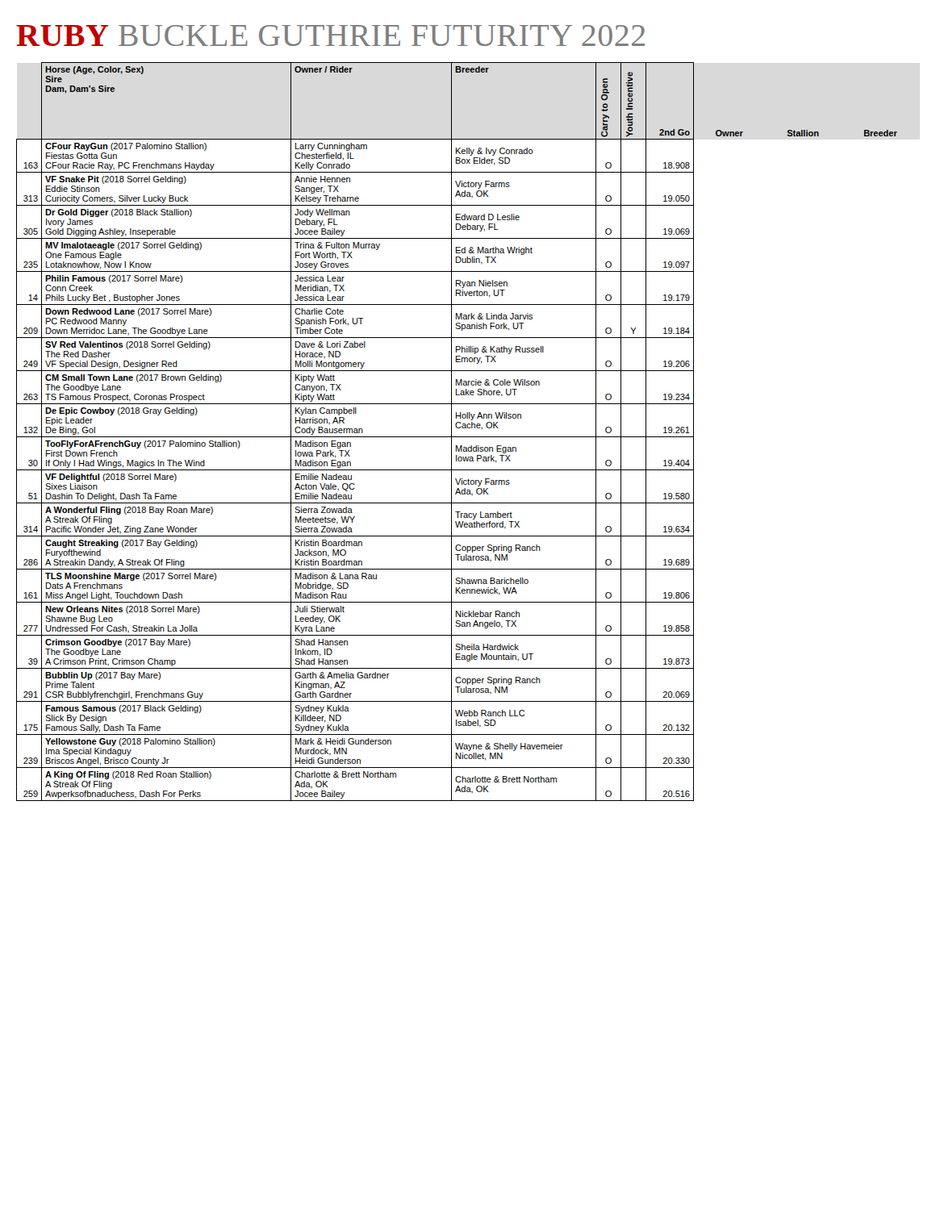RUBY BUCKLE GUTHRIE FUTURITY 2022
| | Horse (Age, Color, Sex) Sire Dam, Dam's Sire | Owner / Rider | Breeder | Carry to Open | Youth Incentive | 2nd Go | Owner | Stallion | Breeder |
| --- | --- | --- | --- | --- | --- | --- | --- | --- | --- |
| 163 | CFour RayGun (2017 Palomino Stallion) Fiestas Gotta Gun CFour Racie Ray, PC Frenchmans Hayday | Larry Cunningham Chesterfield, IL Kelly Conrado | Kelly & Ivy Conrado Box Elder, SD | O | | 18.908 | | | |
| 313 | VF Snake Pit (2018 Sorrel Gelding) Eddie Stinson Curiocity Comers, Silver Lucky Buck | Annie Hennen Sanger, TX Kelsey Treharne | Victory Farms Ada, OK | O | | 19.050 | | | |
| 305 | Dr Gold Digger (2018 Black Stallion) Ivory James Gold Digging Ashley, Inseperable | Jody Wellman Debary, FL Jocee Bailey | Edward D Leslie Debary, FL | O | | 19.069 | | | |
| 235 | MV Imalotaeagle (2017 Sorrel Gelding) One Famous Eagle Lotaknowhow, Now I Know | Trina & Fulton Murray Fort Worth, TX Josey Groves | Ed & Martha Wright Dublin, TX | O | | 19.097 | | | |
| 14 | Philin Famous (2017 Sorrel Mare) Conn Creek Phils Lucky Bet , Bustopher Jones | Jessica Lear Meridian, TX Jessica Lear | Ryan Nielsen Riverton, UT | O | | 19.179 | | | |
| 209 | Down Redwood Lane (2017 Sorrel Mare) PC Redwood Manny Down Merridoc Lane, The Goodbye Lane | Charlie Cote Spanish Fork, UT Timber Cote | Mark & Linda Jarvis Spanish Fork, UT | O | Y | 19.184 | | | |
| 249 | SV Red Valentinos (2018 Sorrel Gelding) The Red Dasher VF Special Design, Designer Red | Dave & Lori Zabel Horace, ND Molli Montgomery | Phillip & Kathy Russell Emory, TX | O | | 19.206 | | | |
| 263 | CM Small Town Lane (2017 Brown Gelding) The Goodbye Lane TS Famous Prospect, Coronas Prospect | Kipty Watt Canyon, TX Kipty Watt | Marcie & Cole Wilson Lake Shore, UT | O | | 19.234 | | | |
| 132 | De Epic Cowboy (2018 Gray Gelding) Epic Leader De Bing, Gol | Kylan Campbell Harrison, AR Cody Bauserman | Holly Ann Wilson Cache, OK | O | | 19.261 | | | |
| 30 | TooFlyForAFrenchGuy (2017 Palomino Stallion) First Down French If Only I Had Wings, Magics In The Wind | Madison Egan Iowa Park, TX Madison Egan | Maddison Egan Iowa Park, TX | O | | 19.404 | | | |
| 51 | VF Delightful (2018 Sorrel Mare) Sixes Liaison Dashin To Delight, Dash Ta Fame | Emilie Nadeau Acton Vale, QC Emilie Nadeau | Victory Farms Ada, OK | O | | 19.580 | | | |
| 314 | A Wonderful Fling (2018 Bay Roan Mare) A Streak Of Fling Pacific Wonder Jet, Zing Zane Wonder | Sierra Zowada Meeteetse, WY Sierra Zowada | Tracy Lambert Weatherford, TX | O | | 19.634 | | | |
| 286 | Caught Streaking (2017 Bay Gelding) Furyofthewind A Streakin Dandy, A Streak Of Fling | Kristin Boardman Jackson, MO Kristin Boardman | Copper Spring Ranch Tularosa, NM | O | | 19.689 | | | |
| 161 | TLS Moonshine Marge (2017 Sorrel Mare) Dats A Frenchmans Miss Angel Light, Touchdown Dash | Madison & Lana Rau Mobridge, SD Madison Rau | Shawna Barichello Kennewick, WA | O | | 19.806 | | | |
| 277 | New Orleans Nites (2018 Sorrel Mare) Shawne Bug Leo Undressed For Cash, Streakin La Jolla | Juli Stierwalt Leedey, OK Kyra Lane | Nicklebar Ranch San Angelo, TX | O | | 19.858 | | | |
| 39 | Crimson Goodbye (2017 Bay Mare) The Goodbye Lane A Crimson Print, Crimson Champ | Shad Hansen Inkom, ID Shad Hansen | Sheila Hardwick Eagle Mountain, UT | O | | 19.873 | | | |
| 291 | Bubblin Up (2017 Bay Mare) Prime Talent CSR Bubblyfrenchgirl, Frenchmans Guy | Garth & Amelia Gardner Kingman, AZ Garth Gardner | Copper Spring Ranch Tularosa, NM | O | | 20.069 | | | |
| 175 | Famous Samous (2017 Black Gelding) Slick By Design Famous Sally, Dash Ta Fame | Sydney Kukla Killdeer, ND Sydney Kukla | Webb Ranch LLC Isabel, SD | O | | 20.132 | | | |
| 239 | Yellowstone Guy (2018 Palomino Stallion) Ima Special Kindaguy Briscos Angel, Brisco County Jr | Mark & Heidi Gunderson Murdock, MN Heidi Gunderson | Wayne & Shelly Havemeier Nicollet, MN | O | | 20.330 | | | |
| 259 | A King Of Fling (2018 Red Roan Stallion) A Streak Of Fling Awperksofbnaduchess, Dash For Perks | Charlotte & Brett Northam Ada, OK Jocee Bailey | Charlotte & Brett Northam Ada, OK | O | | 20.516 | | | |